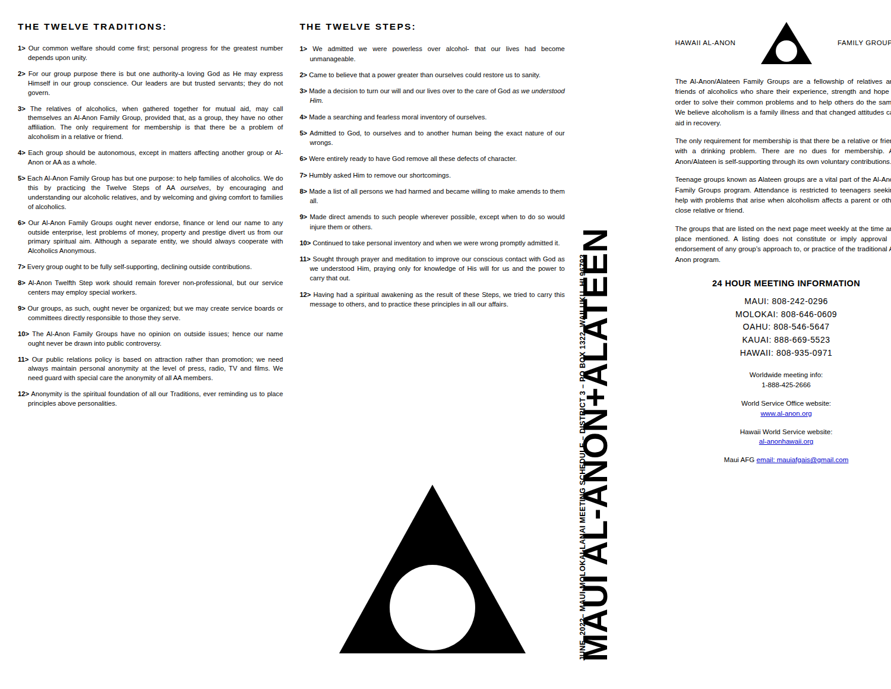THE TWELVE TRADITIONS:
1> Our common welfare should come first; personal progress for the greatest number depends upon unity.
2> For our group purpose there is but one authority-a loving God as He may express Himself in our group conscience. Our leaders are but trusted servants; they do not govern.
3> The relatives of alcoholics, when gathered together for mutual aid, may call themselves an Al-Anon Family Group, provided that, as a group, they have no other affiliation. The only requirement for membership is that there be a problem of alcoholism in a relative or friend.
4> Each group should be autonomous, except in matters affecting another group or Al-Anon or AA as a whole.
5> Each Al-Anon Family Group has but one purpose: to help families of alcoholics. We do this by practicing the Twelve Steps of AA ourselves, by encouraging and understanding our alcoholic relatives, and by welcoming and giving comfort to families of alcoholics.
6> Our Al-Anon Family Groups ought never endorse, finance or lend our name to any outside enterprise, lest problems of money, property and prestige divert us from our primary spiritual aim. Although a separate entity, we should always cooperate with Alcoholics Anonymous.
7> Every group ought to be fully self-supporting, declining outside contributions.
8> Al-Anon Twelfth Step work should remain forever non-professional, but our service centers may employ special workers.
9> Our groups, as such, ought never be organized; but we may create service boards or committees directly responsible to those they serve.
10> The Al-Anon Family Groups have no opinion on outside issues; hence our name ought never be drawn into public controversy.
11> Our public relations policy is based on attraction rather than promotion; we need always maintain personal anonymity at the level of press, radio, TV and films. We need guard with special care the anonymity of all AA members.
12> Anonymity is the spiritual foundation of all our Traditions, ever reminding us to place principles above personalities.
THE TWELVE STEPS:
1> We admitted we were powerless over alcohol- that our lives had become unmanageable.
2> Came to believe that a power greater than ourselves could restore us to sanity.
3> Made a decision to turn our will and our lives over to the care of God as we understood Him.
4> Made a searching and fearless moral inventory of ourselves.
5> Admitted to God, to ourselves and to another human being the exact nature of our wrongs.
6> Were entirely ready to have God remove all these defects of character.
7> Humbly asked Him to remove our shortcomings.
8> Made a list of all persons we had harmed and became willing to make amends to them all.
9> Made direct amends to such people wherever possible, except when to do so would injure them or others.
10> Continued to take personal inventory and when we were wrong promptly admitted it.
11> Sought through prayer and meditation to improve our conscious contact with God as we understood Him, praying only for knowledge of His will for us and the power to carry that out.
12> Having had a spiritual awakening as the result of these Steps, we tried to carry this message to others, and to practice these principles in all our affairs.
MAUI AL-ANON+ALATEEN
JUNE 2022– MAUI-MOLOKAI-LANAI MEETING SCHEDULE – DISTRICT 3 – PO BOX 1322, WAILUKU, HI 96793
HAWAII AL-ANON FAMILY GROUPS
The Al-Anon/Alateen Family Groups are a fellowship of relatives and friends of alcoholics who share their experience, strength and hope in order to solve their common problems and to help others do the same. We believe alcoholism is a family illness and that changed attitudes can aid in recovery.
The only requirement for membership is that there be a relative or friend with a drinking problem. There are no dues for membership. Al-Anon/Alateen is self-supporting through its own voluntary contributions.
Teenage groups known as Alateen groups are a vital part of the Al-Anon Family Groups program. Attendance is restricted to teenagers seeking help with problems that arise when alcoholism affects a parent or other close relative or friend.
The groups that are listed on the next page meet weekly at the time and place mentioned. A listing does not constitute or imply approval or endorsement of any group’s approach to, or practice of the traditional Al-Anon program.
24 HOUR MEETING INFORMATION
MAUI: 808-242-0296
MOLOKAI: 808-646-0609
OAHU: 808-546-5647
KAUAI: 888-669-5523
HAWAII: 808-935-0971
Worldwide meeting info:
1-888-425-2666
World Service Office website:
www.al-anon.org
Hawaii World Service website:
al-anonhawaii.org
Maui AFG email: mauiafgais@gmail.com